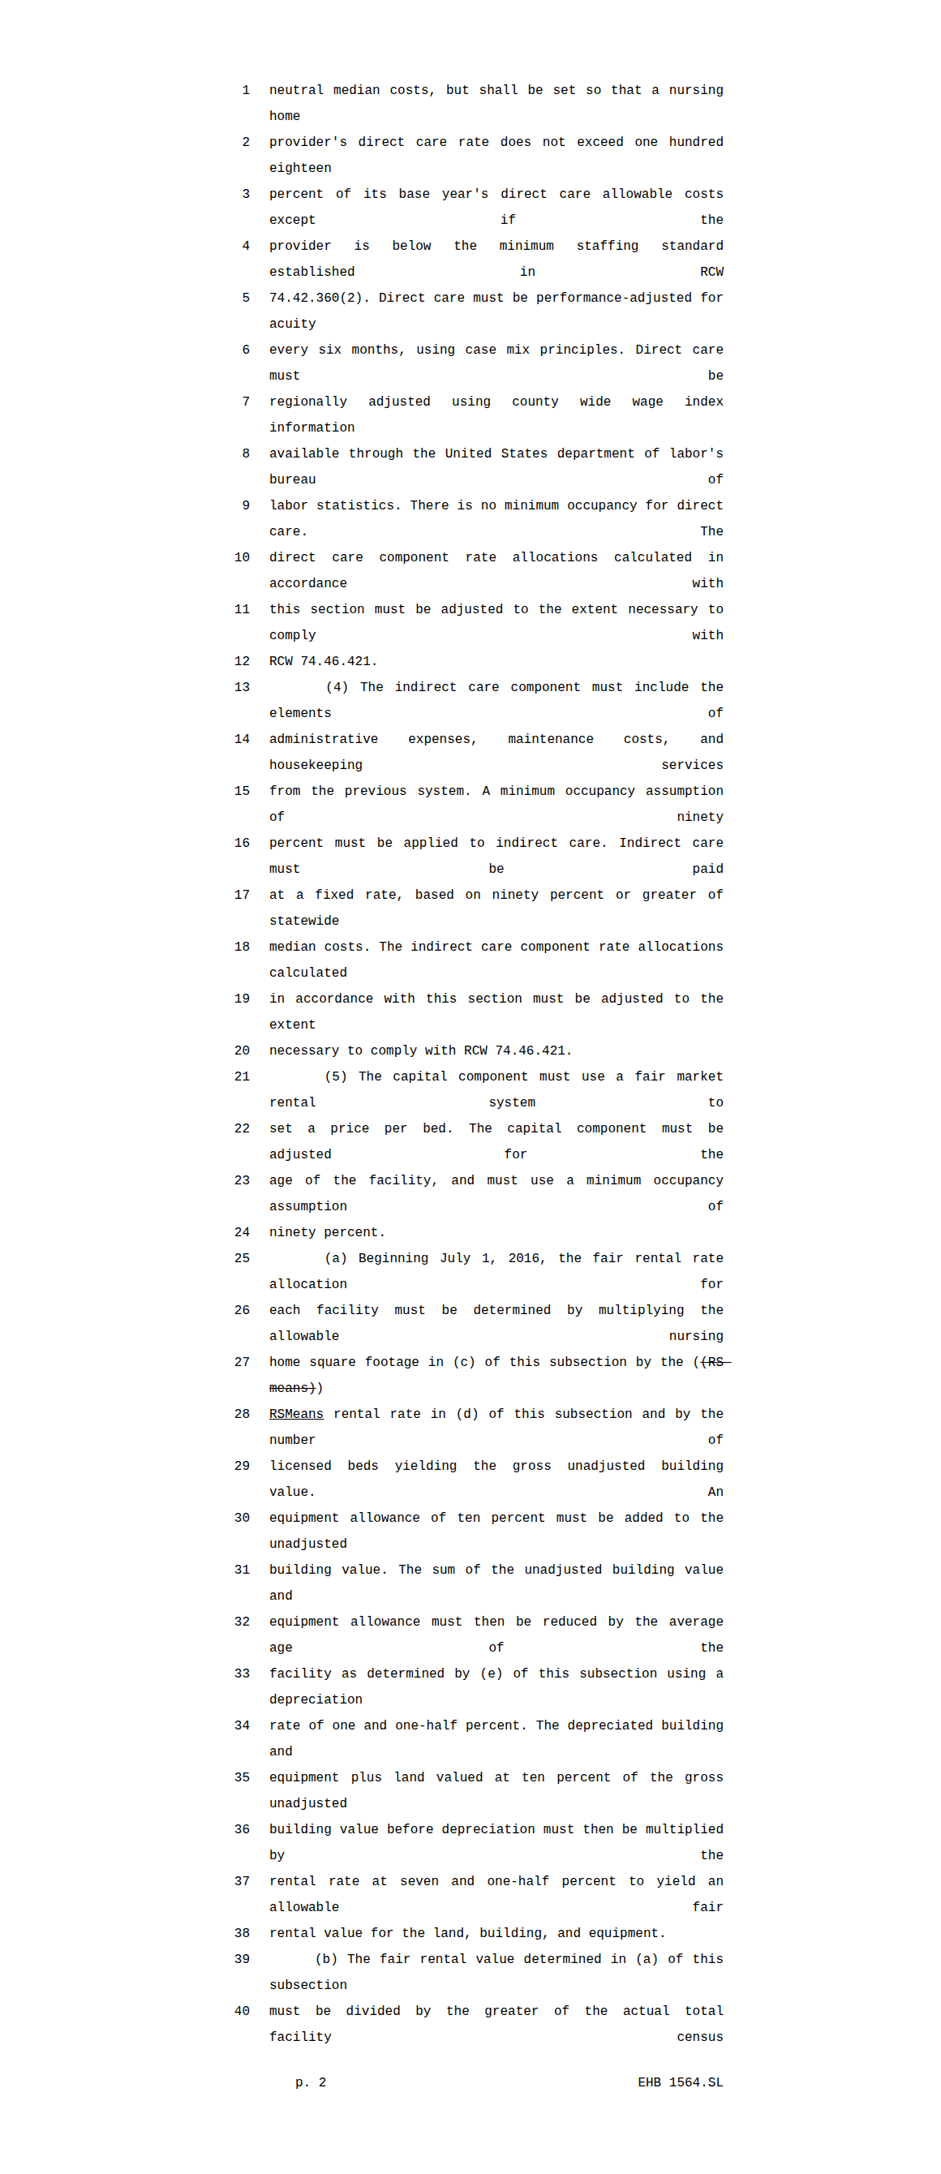1 neutral median costs, but shall be set so that a nursing home
2 provider's direct care rate does not exceed one hundred eighteen
3 percent of its base year's direct care allowable costs except if the
4 provider is below the minimum staffing standard established in RCW
574.42.360(2). Direct care must be performance-adjusted for acuity
6 every six months, using case mix principles. Direct care must be
7 regionally adjusted using county wide wage index information
8 available through the United States department of labor's bureau of
9 labor statistics. There is no minimum occupancy for direct care. The
10 direct care component rate allocations calculated in accordance with
11 this section must be adjusted to the extent necessary to comply with
12 RCW 74.46.421.
13 (4) The indirect care component must include the elements of
14 administrative expenses, maintenance costs, and housekeeping services
15 from the previous system. A minimum occupancy assumption of ninety
16 percent must be applied to indirect care. Indirect care must be paid
17 at a fixed rate, based on ninety percent or greater of statewide
18 median costs. The indirect care component rate allocations calculated
19 in accordance with this section must be adjusted to the extent
20 necessary to comply with RCW 74.46.421.
21 (5) The capital component must use a fair market rental system to
22 set a price per bed. The capital component must be adjusted for the
23 age of the facility, and must use a minimum occupancy assumption of
24 ninety percent.
25 (a) Beginning July 1, 2016, the fair rental rate allocation for
26 each facility must be determined by multiplying the allowable nursing
27 home square footage in (c) of this subsection by the ((RS means))
28 RSMeans rental rate in (d) of this subsection and by the number of
29 licensed beds yielding the gross unadjusted building value. An
30 equipment allowance of ten percent must be added to the unadjusted
31 building value. The sum of the unadjusted building value and
32 equipment allowance must then be reduced by the average age of the
33 facility as determined by (e) of this subsection using a depreciation
34 rate of one and one-half percent. The depreciated building and
35 equipment plus land valued at ten percent of the gross unadjusted
36 building value before depreciation must then be multiplied by the
37 rental rate at seven and one-half percent to yield an allowable fair
38 rental value for the land, building, and equipment.
39 (b) The fair rental value determined in (a) of this subsection
40 must be divided by the greater of the actual total facility census
p. 2 EHB 1564.SL